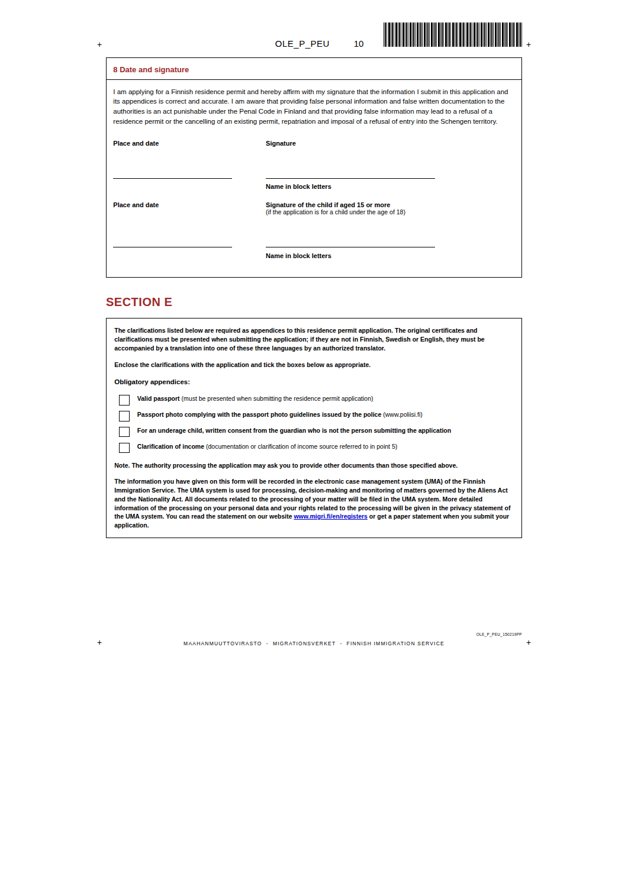+ + + +
OLE_P_PEU 10
8 Date and signature
I am applying for a Finnish residence permit and hereby affirm with my signature that the information I submit in this application and its appendices is correct and accurate. I am aware that providing false personal information and false written documentation to the authorities is an act punishable under the Penal Code in Finland and that providing false information may lead to a refusal of a residence permit or the cancelling of an existing permit, repatriation and imposal of a refusal of entry into the Schengen territory.
Place and date
Signature
Name in block letters
Place and date
Signature of the child if aged 15 or more
(if the application is for a child under the age of 18)
Name in block letters
SECTION E
The clarifications listed below are required as appendices to this residence permit application. The original certificates and clarifications must be presented when submitting the application; if they are not in Finnish, Swedish or English, they must be accompanied by a translation into one of these three languages by an authorized translator.
Enclose the clarifications with the application and tick the boxes below as appropriate.
Obligatory appendices:
Valid passport (must be presented when submitting the residence permit application)
Passport photo complying with the passport photo guidelines issued by the police (www.poliisi.fi)
For an underage child, written consent from the guardian who is not the person submitting the application
Clarification of income (documentation or clarification of income source referred to in point 5)
Note. The authority processing the application may ask you to provide other documents than those specified above.
The information you have given on this form will be recorded in the electronic case management system (UMA) of the Finnish Immigration Service. The UMA system is used for processing, decision-making and monitoring of matters governed by the Aliens Act and the Nationality Act. All documents related to the processing of your matter will be filed in the UMA system. More detailed information of the processing on your personal data and your rights related to the processing will be given in the privacy statement of the UMA system. You can read the statement on our website www.migri.fi/en/registers or get a paper statement when you submit your application.
OLE_P_PEU_150219PP
MAAHANMUUTTOVIRASTO - MIGRATIONSVERKET - FINNISH IMMIGRATION SERVICE